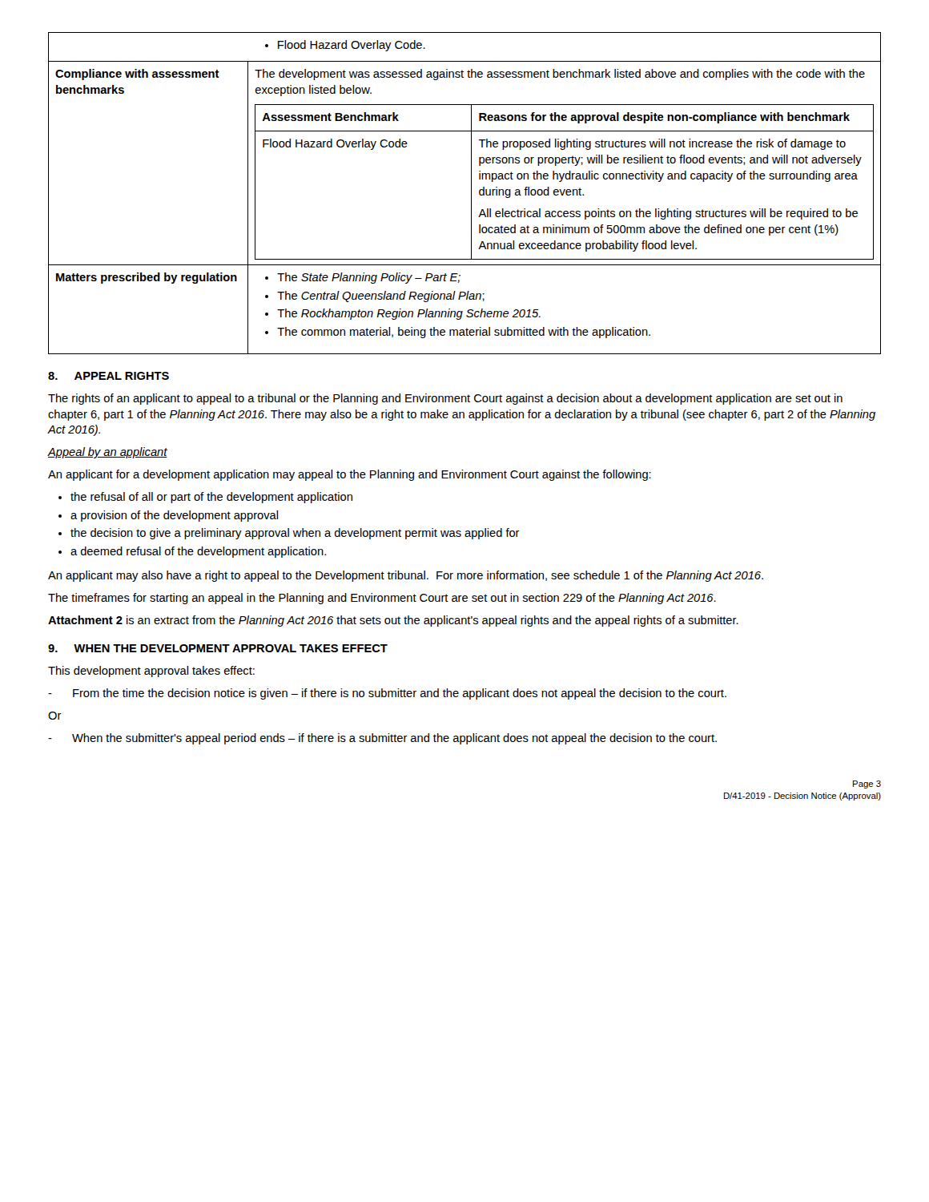| | Flood Hazard Overlay Code. |
| Compliance with assessment benchmarks | The development was assessed against the assessment benchmark listed above and complies with the code with the exception listed below. / Assessment Benchmark / Reasons for the approval despite non-compliance with benchmark / / --- / --- / / Flood Hazard Overlay Code / The proposed lighting structures will not increase the risk of damage to persons or property; will be resilient to flood events; and will not adversely impact on the hydraulic connectivity and capacity of the surrounding area during a flood event. All electrical access points on the lighting structures will be required to be located at a minimum of 500mm above the defined one per cent (1%) Annual exceedance probability flood level. / |
| Matters prescribed by regulation | The State Planning Policy – Part E; The Central Queensland Regional Plan ; The Rockhampton Region Planning Scheme 2015. The common material, being the material submitted with the application. |
8. APPEAL RIGHTS
The rights of an applicant to appeal to a tribunal or the Planning and Environment Court against a decision about a development application are set out in chapter 6, part 1 of the Planning Act 2016. There may also be a right to make an application for a declaration by a tribunal (see chapter 6, part 2 of the Planning Act 2016).
Appeal by an applicant
An applicant for a development application may appeal to the Planning and Environment Court against the following:
the refusal of all or part of the development application
a provision of the development approval
the decision to give a preliminary approval when a development permit was applied for
a deemed refusal of the development application.
An applicant may also have a right to appeal to the Development tribunal. For more information, see schedule 1 of the Planning Act 2016.
The timeframes for starting an appeal in the Planning and Environment Court are set out in section 229 of the Planning Act 2016.
Attachment 2 is an extract from the Planning Act 2016 that sets out the applicant's appeal rights and the appeal rights of a submitter.
9. WHEN THE DEVELOPMENT APPROVAL TAKES EFFECT
This development approval takes effect:
- From the time the decision notice is given – if there is no submitter and the applicant does not appeal the decision to the court.
Or
- When the submitter's appeal period ends – if there is a submitter and the applicant does not appeal the decision to the court.
Page 3
D/41-2019 - Decision Notice (Approval)